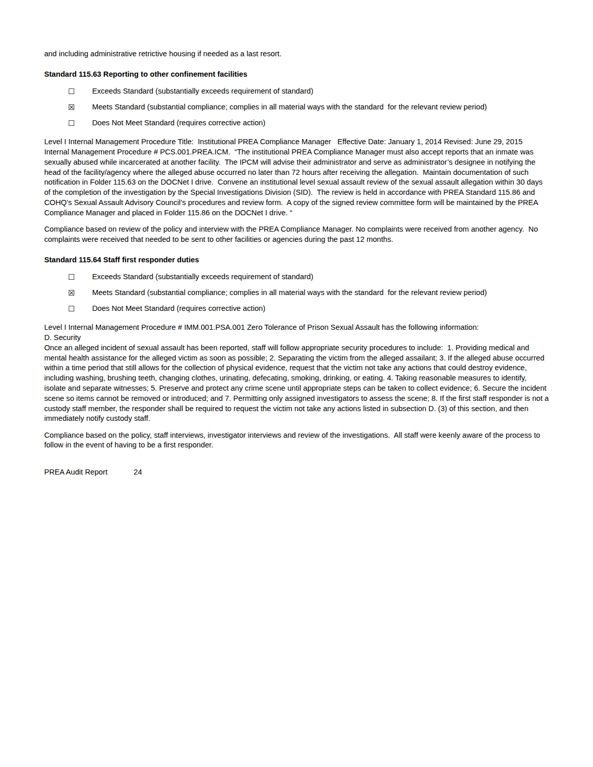and including administrative retrictive housing if needed as a last resort.
Standard 115.63 Reporting to other confinement facilities
☐
Exceeds Standard (substantially exceeds requirement of standard)
☒
Meets Standard (substantial compliance; complies in all material ways with the standard for the relevant review period)
☐
Does Not Meet Standard (requires corrective action)
Level I Internal Management Procedure Title: Institutional PREA Compliance Manager Effective Date: January 1, 2014 Revised: June 29, 2015 Internal Management Procedure # PCS.001.PREA.ICM. “The institutional PREA Compliance Manager must also accept reports that an inmate was sexually abused while incarcerated at another facility. The IPCM will advise their administrator and serve as administrator’s designee in notifying the head of the facility/agency where the alleged abuse occurred no later than 72 hours after receiving the allegation. Maintain documentation of such notification in Folder 115.63 on the DOCNet I drive. Convene an institutional level sexual assault review of the sexual assault allegation within 30 days of the completion of the investigation by the Special Investigations Division (SID). The review is held in accordance with PREA Standard 115.86 and COHQ’s Sexual Assault Advisory Council’s procedures and review form. A copy of the signed review committee form will be maintained by the PREA Compliance Manager and placed in Folder 115.86 on the DOCNet I drive. “
Compliance based on review of the policy and interview with the PREA Compliance Manager. No complaints were received from another agency. No complaints were received that needed to be sent to other facilities or agencies during the past 12 months.
Standard 115.64 Staff first responder duties
☐
Exceeds Standard (substantially exceeds requirement of standard)
☒
Meets Standard (substantial compliance; complies in all material ways with the standard for the relevant review period)
☐
Does Not Meet Standard (requires corrective action)
Level I Internal Management Procedure # IMM.001.PSA.001 Zero Tolerance of Prison Sexual Assault has the following information:
D. Security
Once an alleged incident of sexual assault has been reported, staff will follow appropriate security procedures to include: 1. Providing medical and mental health assistance for the alleged victim as soon as possible; 2. Separating the victim from the alleged assailant; 3. If the alleged abuse occurred within a time period that still allows for the collection of physical evidence, request that the victim not take any actions that could destroy evidence, including washing, brushing teeth, changing clothes, urinating, defecating, smoking, drinking, or eating. 4. Taking reasonable measures to identify, isolate and separate witnesses; 5. Preserve and protect any crime scene until appropriate steps can be taken to collect evidence; 6. Secure the incident scene so items cannot be removed or introduced; and 7. Permitting only assigned investigators to assess the scene; 8. If the first staff responder is not a custody staff member, the responder shall be required to request the victim not take any actions listed in subsection D. (3) of this section, and then immediately notify custody staff.
Compliance based on the policy, staff interviews, investigator interviews and review of the investigations. All staff were keenly aware of the process to follow in the event of having to be a first responder.
PREA Audit Report 24